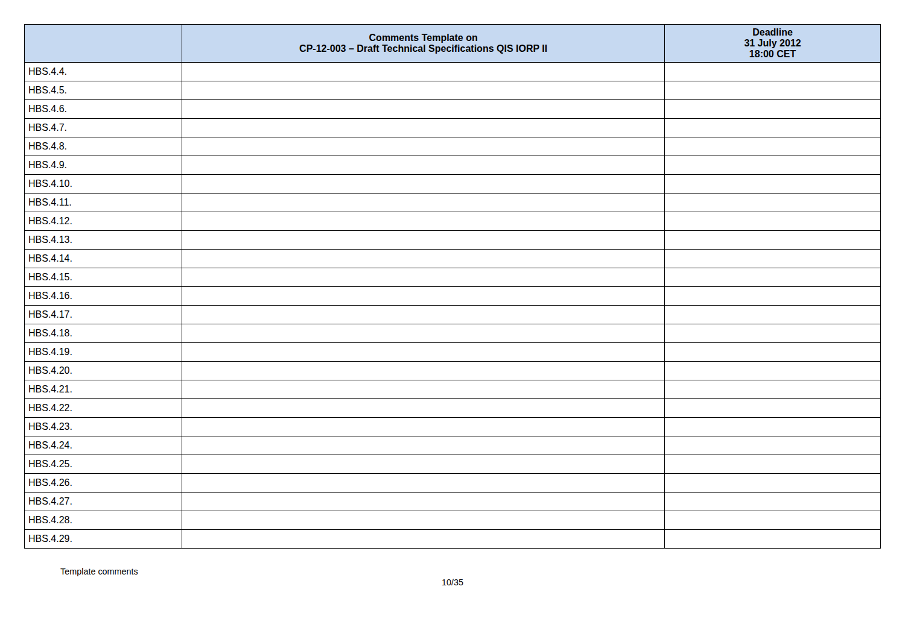| | Comments Template on CP-12-003 – Draft Technical Specifications QIS IORP II | Deadline 31 July 2012 18:00 CET |
| --- | --- | --- |
| HBS.4.4. | | |
| HBS.4.5. | | |
| HBS.4.6. | | |
| HBS.4.7. | | |
| HBS.4.8. | | |
| HBS.4.9. | | |
| HBS.4.10. | | |
| HBS.4.11. | | |
| HBS.4.12. | | |
| HBS.4.13. | | |
| HBS.4.14. | | |
| HBS.4.15. | | |
| HBS.4.16. | | |
| HBS.4.17. | | |
| HBS.4.18. | | |
| HBS.4.19. | | |
| HBS.4.20. | | |
| HBS.4.21. | | |
| HBS.4.22. | | |
| HBS.4.23. | | |
| HBS.4.24. | | |
| HBS.4.25. | | |
| HBS.4.26. | | |
| HBS.4.27. | | |
| HBS.4.28. | | |
| HBS.4.29. | | |
Template comments
10/35